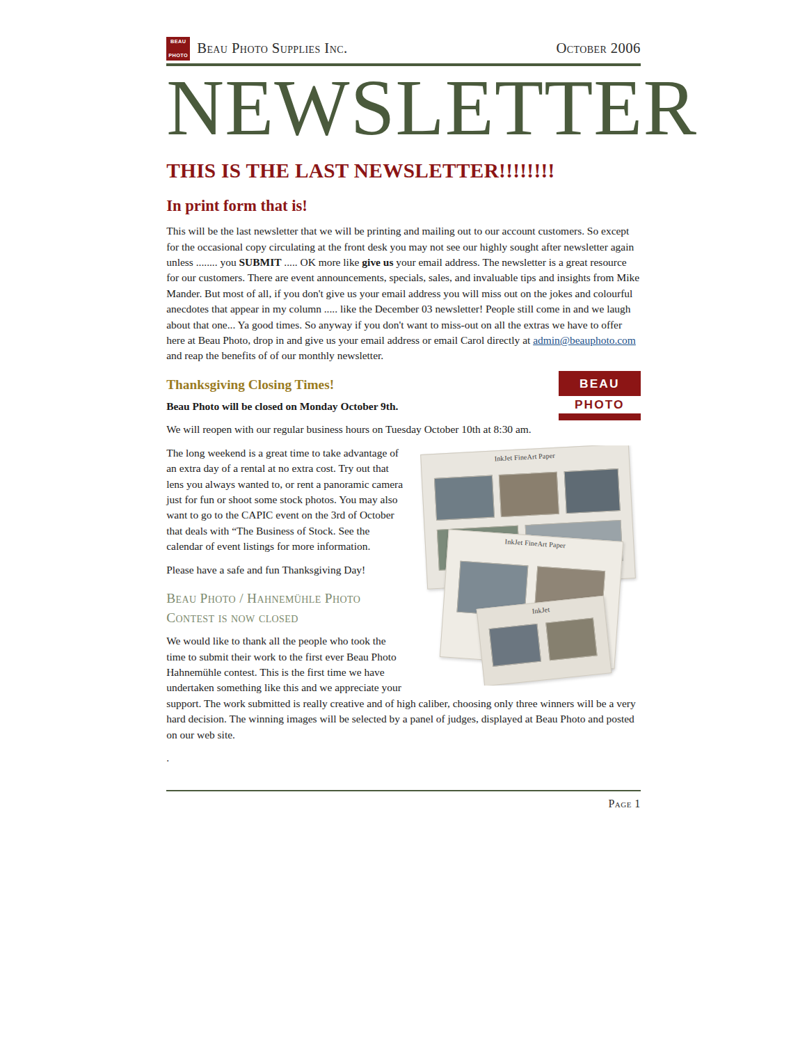BEAU PHOTO
Beau Photo Supplies Inc.
October 2006
NEWSLETTER
THIS IS THE LAST NEWSLETTER!!!!!!!!
In print form that is!
This will be the last newsletter that we will be printing and mailing out to our account customers. So except for the occasional copy circulating at the front desk you may not see our highly sought after newsletter again unless ........ you SUBMIT ..... OK more like give us your email address. The newsletter is a great resource for our customers. There are event announcements, specials, sales, and invaluable tips and insights from Mike Mander. But most of all, if you don't give us your email address you will miss out on the jokes and colourful anecdotes that appear in my column ..... like the December 03 newsletter! People still come in and we laugh about that one... Ya good times. So anyway if you don't want to miss-out on all the extras we have to offer here at Beau Photo, drop in and give us your email address or email Carol directly at admin@beauphoto.com and reap the benefits of of our monthly newsletter.
BEAU PHOTO
Thanksgiving Closing Times!
Beau Photo will be closed on Monday October 9th.
We will reopen with our regular business hours on Tuesday October 10th at 8:30 am.
InkJet FineArt Paper
InkJet FineArt Paper
InkJet
The long weekend is a great time to take advantage of an extra day of a rental at no extra cost. Try out that lens you always wanted to, or rent a panoramic camera just for fun or shoot some stock photos. You may also want to go to the CAPIC event on the 3rd of October that deals with “The Business of Stock. See the calendar of event listings for more information.
Please have a safe and fun Thanksgiving Day!
Beau Photo / Hahnemühle Photo Contest is now closed
We would like to thank all the people who took the time to submit their work to the first ever Beau Photo Hahnemühle contest. This is the first time we have undertaken something like this and we appreciate your support. The work submitted is really creative and of high caliber, choosing only three winners will be a very hard decision. The winning images will be selected by a panel of judges, displayed at Beau Photo and posted on our web site.
.
Page 1